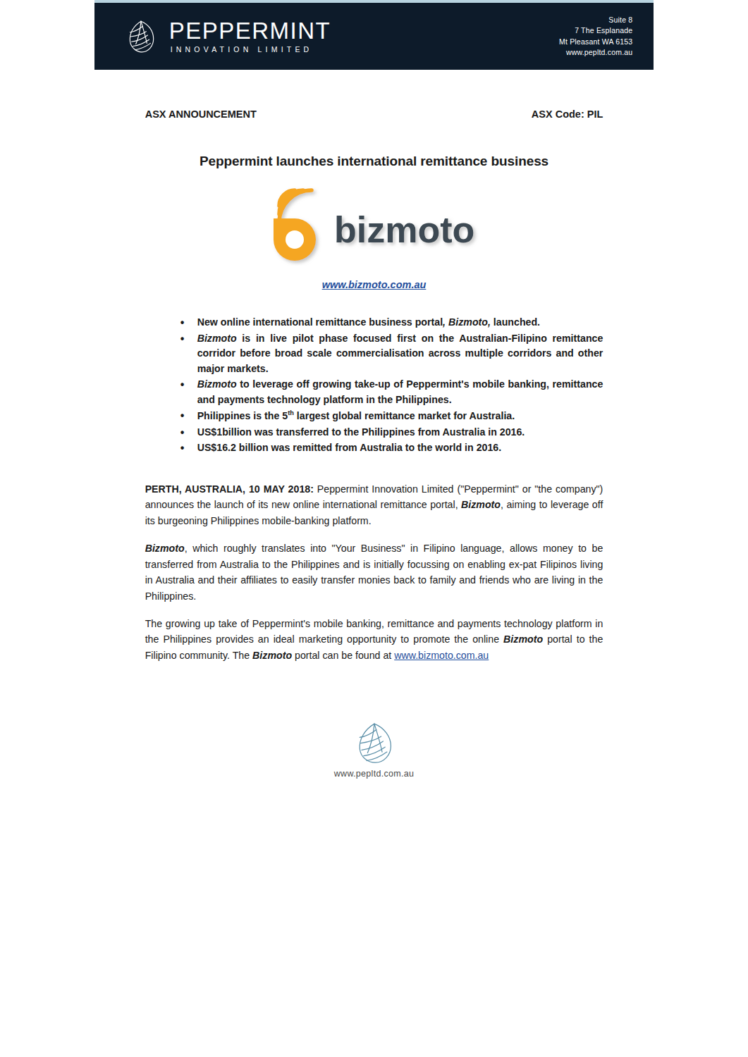PEPPERMINT
INNOVATION LIMITED
Suite 8
7 The Esplanade
Mt Pleasant WA 6153
www.pepltd.com.au
ASX ANNOUNCEMENT ASX Code: PIL
Peppermint launches international remittance business
bizmoto
www.bizmoto.com.au
New online international remittance business portal, Bizmoto, launched.
Bizmoto is in live pilot phase focused first on the Australian-Filipino remittance corridor before broad scale commercialisation across multiple corridors and other major markets.
Bizmoto to leverage off growing take-up of Peppermint's mobile banking, remittance and payments technology platform in the Philippines.
Philippines is the 5th largest global remittance market for Australia.
US$1billion was transferred to the Philippines from Australia in 2016.
US$16.2 billion was remitted from Australia to the world in 2016.
PERTH, AUSTRALIA, 10 MAY 2018: Peppermint Innovation Limited ("Peppermint" or "the company") announces the launch of its new online international remittance portal, Bizmoto, aiming to leverage off its burgeoning Philippines mobile-banking platform.
Bizmoto, which roughly translates into "Your Business" in Filipino language, allows money to be transferred from Australia to the Philippines and is initially focussing on enabling ex-pat Filipinos living in Australia and their affiliates to easily transfer monies back to family and friends who are living in the Philippines.
The growing up take of Peppermint's mobile banking, remittance and payments technology platform in the Philippines provides an ideal marketing opportunity to promote the online Bizmoto portal to the Filipino community. The Bizmoto portal can be found at www.bizmoto.com.au
www.pepltd.com.au